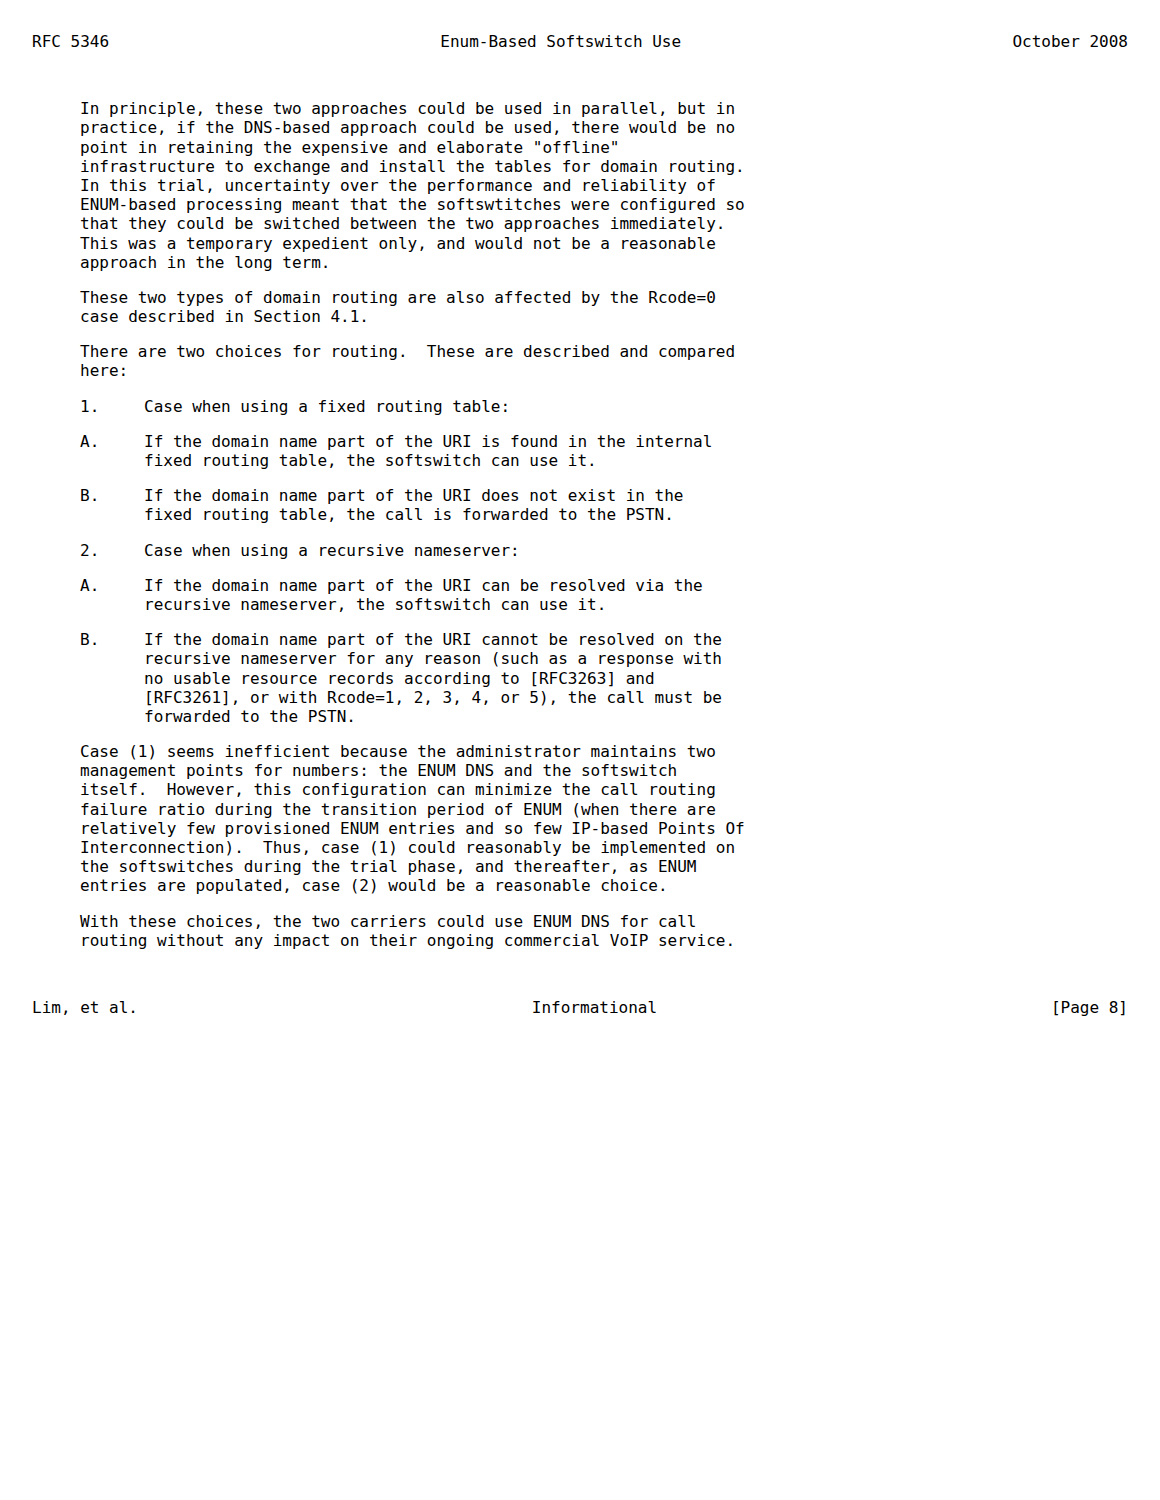RFC 5346 Enum-Based Softswitch Use October 2008
In principle, these two approaches could be used in parallel, but in practice, if the DNS-based approach could be used, there would be no point in retaining the expensive and elaborate "offline" infrastructure to exchange and install the tables for domain routing. In this trial, uncertainty over the performance and reliability of ENUM-based processing meant that the softswtitches were configured so that they could be switched between the two approaches immediately. This was a temporary expedient only, and would not be a reasonable approach in the long term.
These two types of domain routing are also affected by the Rcode=0 case described in Section 4.1.
There are two choices for routing. These are described and compared here:
1. Case when using a fixed routing table:
A. If the domain name part of the URI is found in the internal fixed routing table, the softswitch can use it.
B. If the domain name part of the URI does not exist in the fixed routing table, the call is forwarded to the PSTN.
2. Case when using a recursive nameserver:
A. If the domain name part of the URI can be resolved via the recursive nameserver, the softswitch can use it.
B. If the domain name part of the URI cannot be resolved on the recursive nameserver for any reason (such as a response with no usable resource records according to [RFC3263] and [RFC3261], or with Rcode=1, 2, 3, 4, or 5), the call must be forwarded to the PSTN.
Case (1) seems inefficient because the administrator maintains two management points for numbers: the ENUM DNS and the softswitch itself. However, this configuration can minimize the call routing failure ratio during the transition period of ENUM (when there are relatively few provisioned ENUM entries and so few IP-based Points Of Interconnection). Thus, case (1) could reasonably be implemented on the softswitches during the trial phase, and thereafter, as ENUM entries are populated, case (2) would be a reasonable choice.
With these choices, the two carriers could use ENUM DNS for call routing without any impact on their ongoing commercial VoIP service.
Lim, et al. Informational [Page 8]